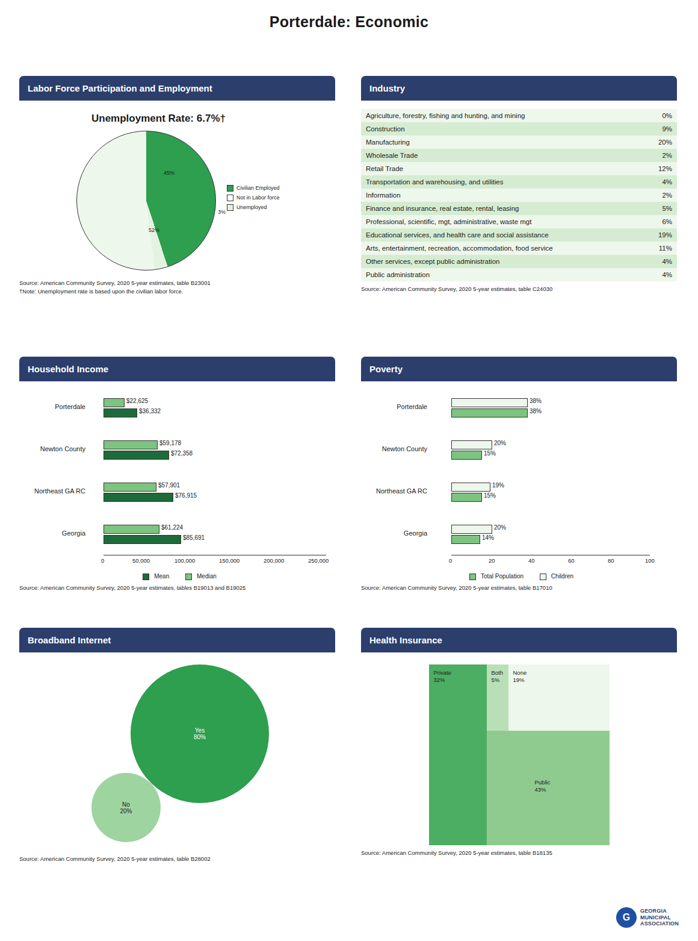Porterdale: Economic
Labor Force Participation and Employment
Unemployment Rate: 6.7%†
45%
3%
52%
Civilian Employed
Not in Labor force
Unemployed
Source: American Community Survey, 2020 5-year estimates, table B23001
†Note: Unemployment rate is based upon the civilian labor force.
Industry
| Agriculture, forestry, fishing and hunting, and mining | 0% |
| Construction | 9% |
| Manufacturing | 20% |
| Wholesale Trade | 2% |
| Retail Trade | 12% |
| Transportation and warehousing, and utilities | 4% |
| Information | 2% |
| Finance and insurance, real estate, rental, leasing | 5% |
| Professional, scientific, mgt, administrative, waste mgt | 6% |
| Educational services, and health care and social assistance | 19% |
| Arts, entertainment, recreation, accommodation, food service | 11% |
| Other services, except public administration | 4% |
| Public administration | 4% |
Source: American Community Survey, 2020 5-year estimates, table C24030
Household Income
Porterdale
$22,625
$36,332
Newton County
$59,178
$72,358
Northeast GA RC
$57,901
$76,915
Georgia
$61,224
$85,691
0
50,000
100,000
150,000
200,000
250,000
Mean Median
Source: American Community Survey, 2020 5-year estimates, tables B19013 and B19025
Poverty
Porterdale
38%
38%
Newton County
20%
15%
Northeast GA RC
19%
15%
Georgia
20%
14%
0
20
40
60
80
100
Total Population Children
Source: American Community Survey, 2020 5-year estimates, table B17010
Broadband Internet
Yes
80%
No
20%
Source: American Community Survey, 2020 5-year estimates, table B28002
Health Insurance
Private
32%
Both
5%
None
19%
Public
43%
Source: American Community Survey, 2020 5-year estimates, table B18135
G
GEORGIA
MUNICIPAL
ASSOCIATION